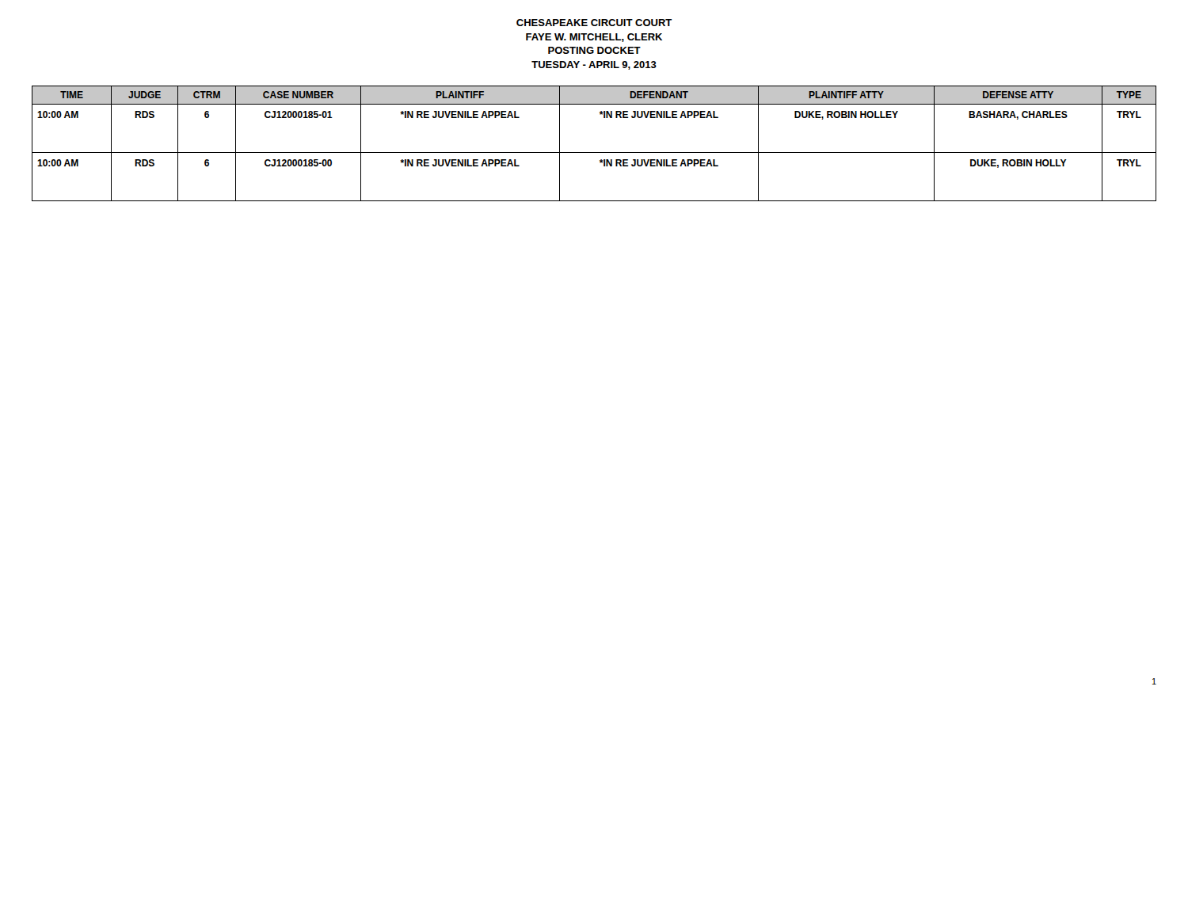CHESAPEAKE CIRCUIT COURT
FAYE W. MITCHELL, CLERK
POSTING DOCKET
TUESDAY - APRIL 9, 2013
| TIME | JUDGE | CTRM | CASE NUMBER | PLAINTIFF | DEFENDANT | PLAINTIFF ATTY | DEFENSE ATTY | TYPE |
| --- | --- | --- | --- | --- | --- | --- | --- | --- |
| 10:00 AM | RDS | 6 | CJ12000185-01 | *IN RE JUVENILE APPEAL | *IN RE JUVENILE APPEAL | DUKE, ROBIN HOLLEY | BASHARA, CHARLES | TRYL |
| 10:00 AM | RDS | 6 | CJ12000185-00 | *IN RE JUVENILE APPEAL | *IN RE JUVENILE APPEAL | | DUKE, ROBIN HOLLY | TRYL |
1